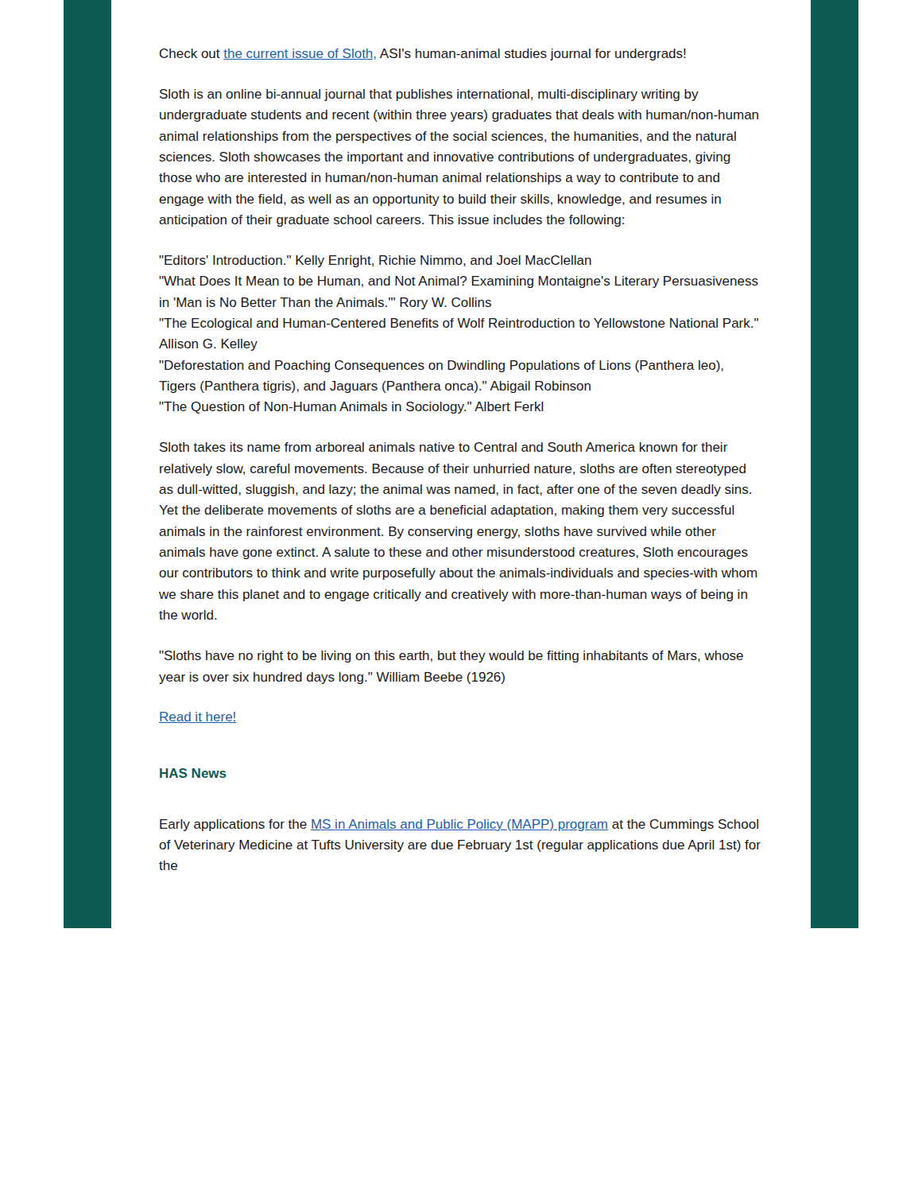Check out the current issue of Sloth, ASI's human-animal studies journal for undergrads!
Sloth is an online bi-annual journal that publishes international, multi-disciplinary writing by undergraduate students and recent (within three years) graduates that deals with human/non-human animal relationships from the perspectives of the social sciences, the humanities, and the natural sciences. Sloth showcases the important and innovative contributions of undergraduates, giving those who are interested in human/non-human animal relationships a way to contribute to and engage with the field, as well as an opportunity to build their skills, knowledge, and resumes in anticipation of their graduate school careers. This issue includes the following:
"Editors' Introduction." Kelly Enright, Richie Nimmo, and Joel MacClellan
"What Does It Mean to be Human, and Not Animal? Examining Montaigne's Literary Persuasiveness in 'Man is No Better Than the Animals.'" Rory W. Collins
"The Ecological and Human-Centered Benefits of Wolf Reintroduction to Yellowstone National Park." Allison G. Kelley
"Deforestation and Poaching Consequences on Dwindling Populations of Lions (Panthera leo), Tigers (Panthera tigris), and Jaguars (Panthera onca)." Abigail Robinson
"The Question of Non-Human Animals in Sociology." Albert Ferkl
Sloth takes its name from arboreal animals native to Central and South America known for their relatively slow, careful movements. Because of their unhurried nature, sloths are often stereotyped as dull-witted, sluggish, and lazy; the animal was named, in fact, after one of the seven deadly sins. Yet the deliberate movements of sloths are a beneficial adaptation, making them very successful animals in the rainforest environment. By conserving energy, sloths have survived while other animals have gone extinct. A salute to these and other misunderstood creatures, Sloth encourages our contributors to think and write purposefully about the animals-individuals and species-with whom we share this planet and to engage critically and creatively with more-than-human ways of being in the world.
"Sloths have no right to be living on this earth, but they would be fitting inhabitants of Mars, whose year is over six hundred days long." William Beebe (1926)
Read it here!
HAS News
Early applications for the MS in Animals and Public Policy (MAPP) program at the Cummings School of Veterinary Medicine at Tufts University are due February 1st (regular applications due April 1st) for the